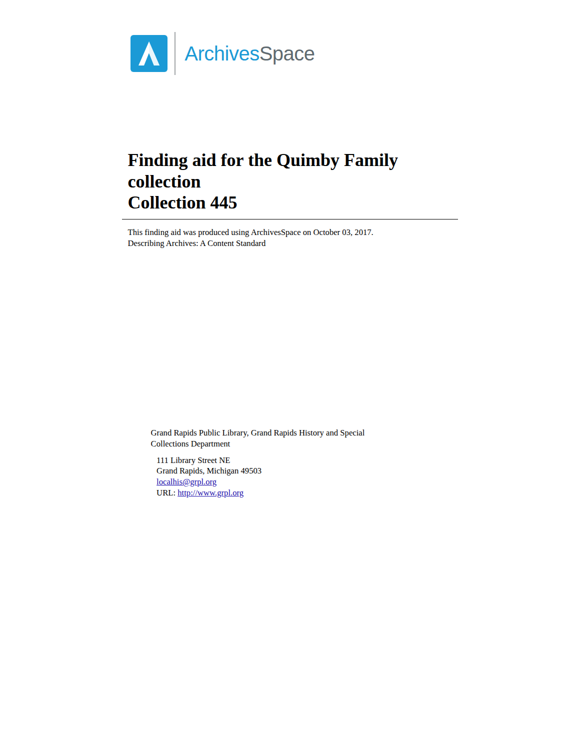Archives Space
Finding aid for the Quimby Family collection
Collection 445
This finding aid was produced using ArchivesSpace on October 03, 2017.
Describing Archives: A Content Standard
Grand Rapids Public Library, Grand Rapids History and Special Collections Department
111 Library Street NE
Grand Rapids, Michigan 49503
localhis@grpl.org
URL: http://www.grpl.org